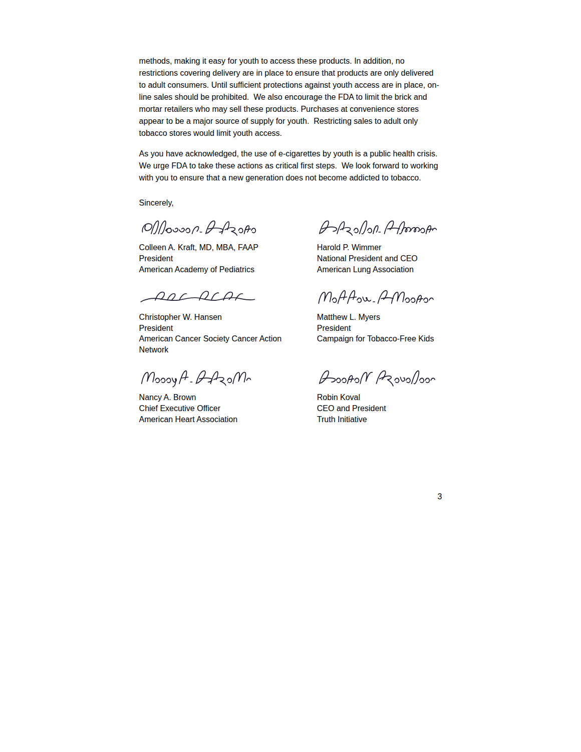methods, making it easy for youth to access these products. In addition, no restrictions covering delivery are in place to ensure that products are only delivered to adult consumers. Until sufficient protections against youth access are in place, on-line sales should be prohibited. We also encourage the FDA to limit the brick and mortar retailers who may sell these products. Purchases at convenience stores appear to be a major source of supply for youth. Restricting sales to adult only tobacco stores would limit youth access.
As you have acknowledged, the use of e-cigarettes by youth is a public health crisis. We urge FDA to take these actions as critical first steps. We look forward to working with you to ensure that a new generation does not become addicted to tobacco.
Sincerely,
| Colleen A. Kraft, MD, MBA, FAAP President American Academy of Pediatrics | Harold P. Wimmer National President and CEO American Lung Association |
| Christopher W. Hansen President American Cancer Society Cancer Action Network | Matthew L. Myers President Campaign for Tobacco-Free Kids |
| Nancy A. Brown Chief Executive Officer American Heart Association | Robin Koval CEO and President Truth Initiative |
3